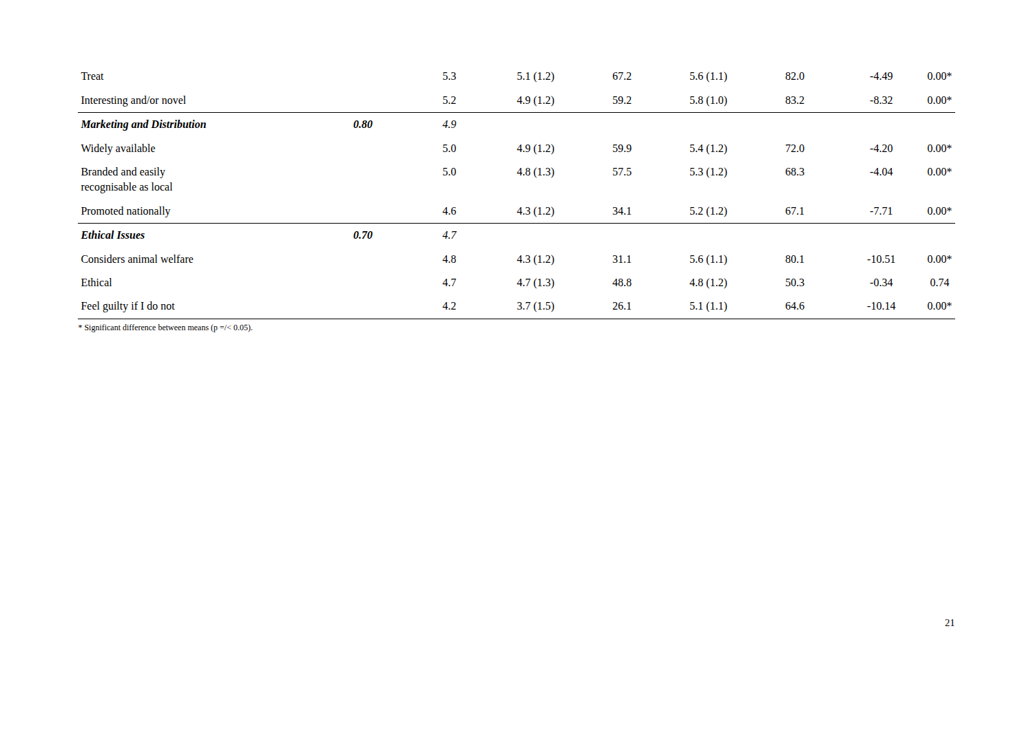| Treat | | 5.3 | 5.1 (1.2) | 67.2 | 5.6 (1.1) | 82.0 | -4.49 | 0.00* |
| Interesting and/or novel | | 5.2 | 4.9 (1.2) | 59.2 | 5.8 (1.0) | 83.2 | -8.32 | 0.00* |
| Marketing and Distribution | 0.80 | 4.9 | | | | | | |
| Widely available | | 5.0 | 4.9 (1.2) | 59.9 | 5.4 (1.2) | 72.0 | -4.20 | 0.00* |
| Branded and easily recognisable as local | | 5.0 | 4.8 (1.3) | 57.5 | 5.3 (1.2) | 68.3 | -4.04 | 0.00* |
| Promoted nationally | | 4.6 | 4.3 (1.2) | 34.1 | 5.2 (1.2) | 67.1 | -7.71 | 0.00* |
| Ethical Issues | 0.70 | 4.7 | | | | | | |
| Considers animal welfare | | 4.8 | 4.3 (1.2) | 31.1 | 5.6 (1.1) | 80.1 | -10.51 | 0.00* |
| Ethical | | 4.7 | 4.7 (1.3) | 48.8 | 4.8 (1.2) | 50.3 | -0.34 | 0.74 |
| Feel guilty if I do not | | 4.2 | 3.7 (1.5) | 26.1 | 5.1 (1.1) | 64.6 | -10.14 | 0.00* |
* Significant difference between means (p =/< 0.05).
21